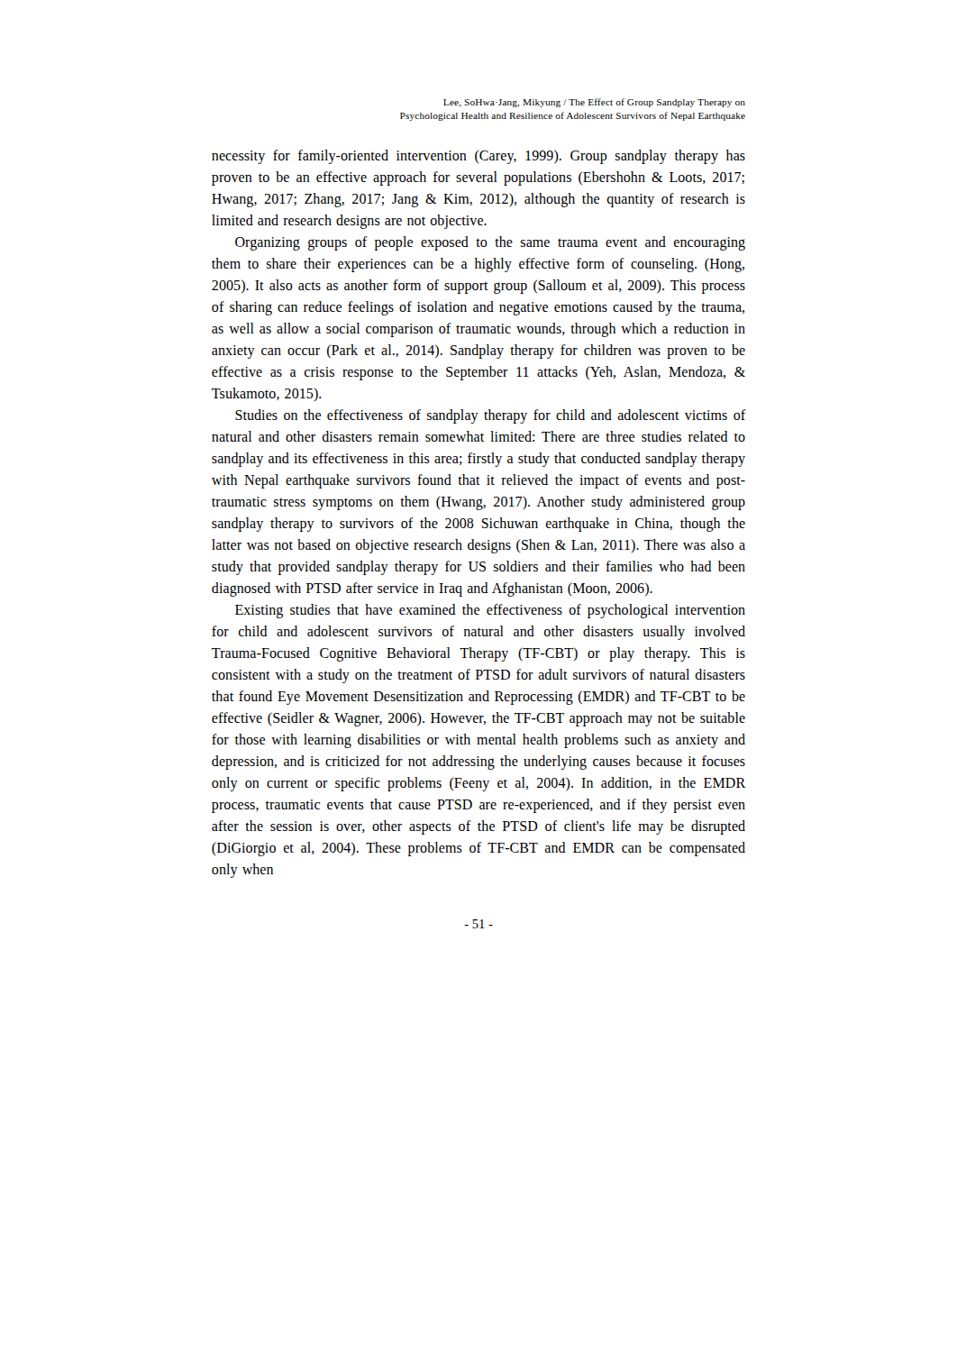Lee, SoHwa·Jang, Mikyung / The Effect of Group Sandplay Therapy on Psychological Health and Resilience of Adolescent Survivors of Nepal Earthquake
necessity for family-oriented intervention (Carey, 1999). Group sandplay therapy has proven to be an effective approach for several populations (Ebershohn & Loots, 2017; Hwang, 2017; Zhang, 2017; Jang & Kim, 2012), although the quantity of research is limited and research designs are not objective.
Organizing groups of people exposed to the same trauma event and encouraging them to share their experiences can be a highly effective form of counseling. (Hong, 2005). It also acts as another form of support group (Salloum et al, 2009). This process of sharing can reduce feelings of isolation and negative emotions caused by the trauma, as well as allow a social comparison of traumatic wounds, through which a reduction in anxiety can occur (Park et al., 2014). Sandplay therapy for children was proven to be effective as a crisis response to the September 11 attacks (Yeh, Aslan, Mendoza, & Tsukamoto, 2015).
Studies on the effectiveness of sandplay therapy for child and adolescent victims of natural and other disasters remain somewhat limited: There are three studies related to sandplay and its effectiveness in this area; firstly a study that conducted sandplay therapy with Nepal earthquake survivors found that it relieved the impact of events and post-traumatic stress symptoms on them (Hwang, 2017). Another study administered group sandplay therapy to survivors of the 2008 Sichuwan earthquake in China, though the latter was not based on objective research designs (Shen & Lan, 2011). There was also a study that provided sandplay therapy for US soldiers and their families who had been diagnosed with PTSD after service in Iraq and Afghanistan (Moon, 2006).
Existing studies that have examined the effectiveness of psychological intervention for child and adolescent survivors of natural and other disasters usually involved Trauma-Focused Cognitive Behavioral Therapy (TF-CBT) or play therapy. This is consistent with a study on the treatment of PTSD for adult survivors of natural disasters that found Eye Movement Desensitization and Reprocessing (EMDR) and TF-CBT to be effective (Seidler & Wagner, 2006). However, the TF-CBT approach may not be suitable for those with learning disabilities or with mental health problems such as anxiety and depression, and is criticized for not addressing the underlying causes because it focuses only on current or specific problems (Feeny et al, 2004). In addition, in the EMDR process, traumatic events that cause PTSD are re-experienced, and if they persist even after the session is over, other aspects of the PTSD of client's life may be disrupted (DiGiorgio et al, 2004). These problems of TF-CBT and EMDR can be compensated only when
- 51 -